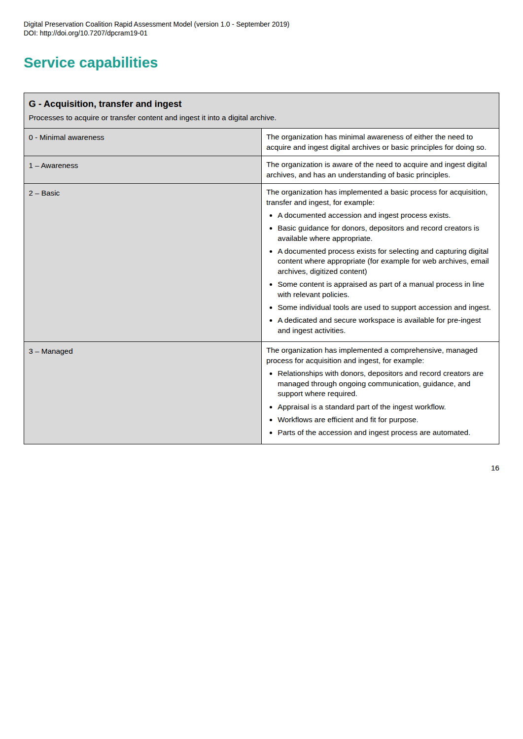Digital Preservation Coalition Rapid Assessment Model (version 1.0 - September 2019)
DOI: http://doi.org/10.7207/dpcram19-01
Service capabilities
| G - Acquisition, transfer and ingest Processes to acquire or transfer content and ingest it into a digital archive. |
| 0 - Minimal awareness | The organization has minimal awareness of either the need to acquire and ingest digital archives or basic principles for doing so. |
| 1 – Awareness | The organization is aware of the need to acquire and ingest digital archives, and has an understanding of basic principles. |
| 2 – Basic | The organization has implemented a basic process for acquisition, transfer and ingest, for example: A documented accession and ingest process exists. Basic guidance for donors, depositors and record creators is available where appropriate. A documented process exists for selecting and capturing digital content where appropriate (for example for web archives, email archives, digitized content) Some content is appraised as part of a manual process in line with relevant policies. Some individual tools are used to support accession and ingest. A dedicated and secure workspace is available for pre-ingest and ingest activities. |
| 3 – Managed | The organization has implemented a comprehensive, managed process for acquisition and ingest, for example: Relationships with donors, depositors and record creators are managed through ongoing communication, guidance, and support where required. Appraisal is a standard part of the ingest workflow. Workflows are efficient and fit for purpose. Parts of the accession and ingest process are automated. |
16